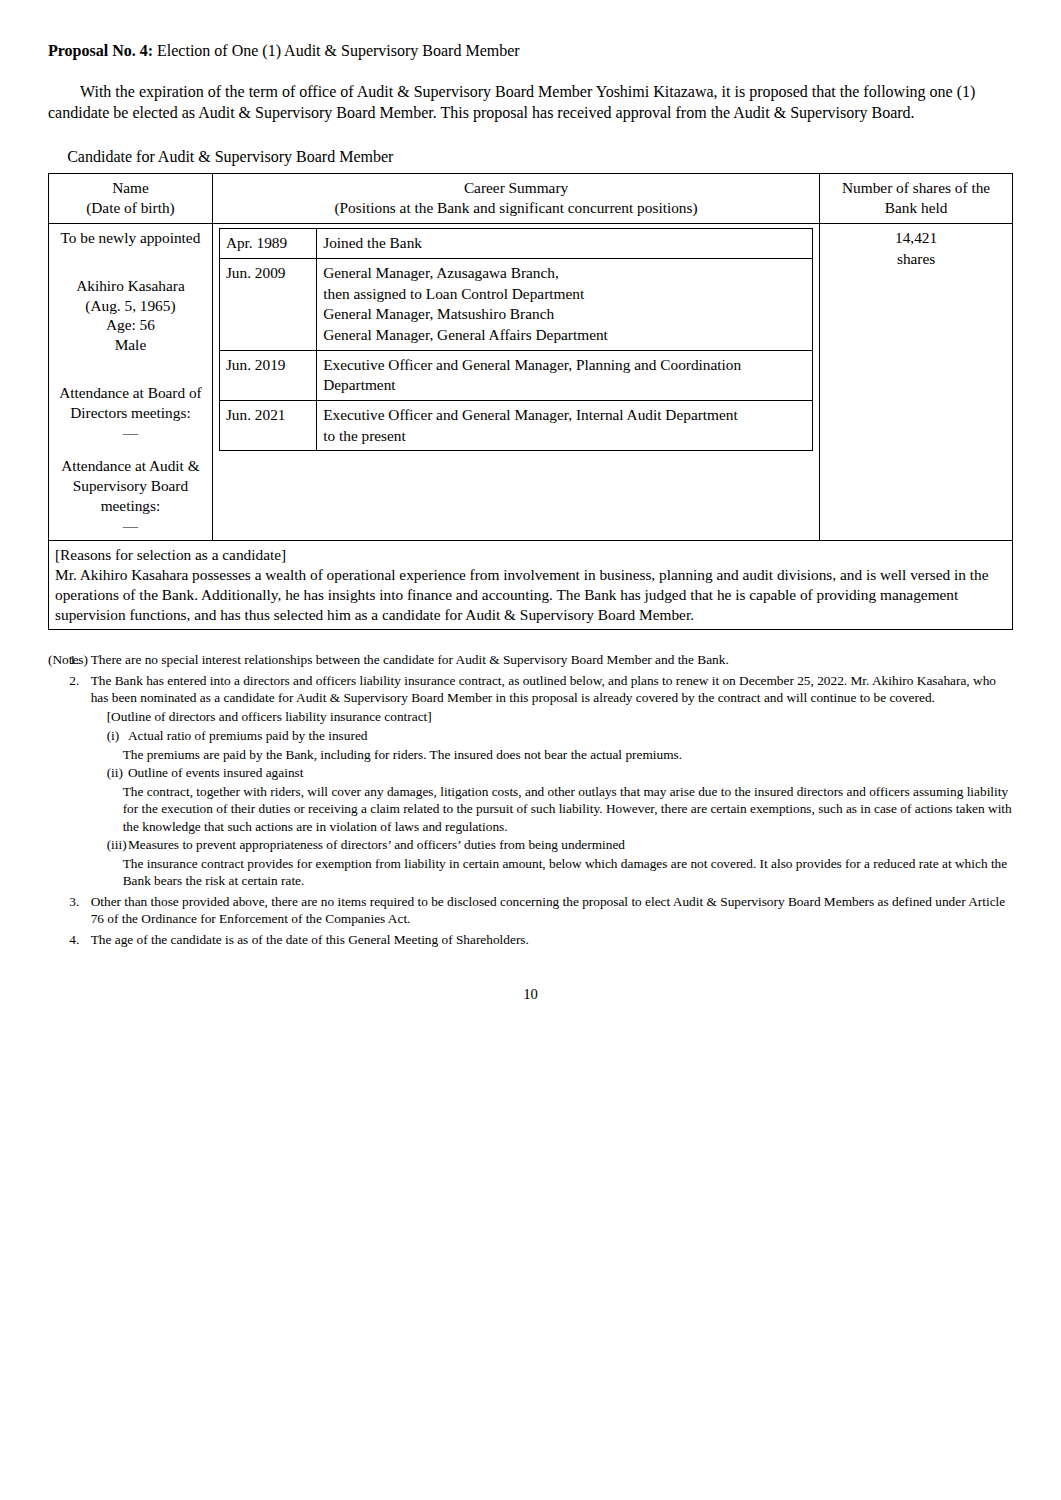Proposal No. 4: Election of One (1) Audit & Supervisory Board Member
With the expiration of the term of office of Audit & Supervisory Board Member Yoshimi Kitazawa, it is proposed that the following one (1) candidate be elected as Audit & Supervisory Board Member. This proposal has received approval from the Audit & Supervisory Board.
Candidate for Audit & Supervisory Board Member
| Name (Date of birth) | Career Summary (Positions at the Bank and significant concurrent positions) | Number of shares of the Bank held |
| --- | --- | --- |
| To be newly appointed Akihiro Kasahara (Aug. 5, 1965) Age: 56 Male Attendance at Board of Directors meetings: — Attendance at Audit & Supervisory Board meetings: — | / Apr. 1989 / Joined the Bank / / Jun. 2009 / General Manager, Azusagawa Branch, then assigned to Loan Control Department General Manager, Matsushiro Branch General Manager, General Affairs Department / / Jun. 2019 / Executive Officer and General Manager, Planning and Coordination Department / / Jun. 2021 / Executive Officer and General Manager, Internal Audit Department to the present / | 14,421 shares |
| [Reasons for selection as a candidate] Mr. Akihiro Kasahara possesses a wealth of operational experience from involvement in business, planning and audit divisions, and is well versed in the operations of the Bank. Additionally, he has insights into finance and accounting. The Bank has judged that he is capable of providing management supervision functions, and has thus selected him as a candidate for Audit & Supervisory Board Member. |
(Notes) 1. There are no special interest relationships between the candidate for Audit & Supervisory Board Member and the Bank.
2. The Bank has entered into a directors and officers liability insurance contract, as outlined below, and plans to renew it on December 25, 2022. Mr. Akihiro Kasahara, who has been nominated as a candidate for Audit & Supervisory Board Member in this proposal is already covered by the contract and will continue to be covered.
[Outline of directors and officers liability insurance contract]
(i) Actual ratio of premiums paid by the insured
The premiums are paid by the Bank, including for riders. The insured does not bear the actual premiums.
(ii) Outline of events insured against
The contract, together with riders, will cover any damages, litigation costs, and other outlays that may arise due to the insured directors and officers assuming liability for the execution of their duties or receiving a claim related to the pursuit of such liability. However, there are certain exemptions, such as in case of actions taken with the knowledge that such actions are in violation of laws and regulations.
(iii) Measures to prevent appropriateness of directors’ and officers’ duties from being undermined
The insurance contract provides for exemption from liability in certain amount, below which damages are not covered. It also provides for a reduced rate at which the Bank bears the risk at certain rate.
3. Other than those provided above, there are no items required to be disclosed concerning the proposal to elect Audit & Supervisory Board Members as defined under Article 76 of the Ordinance for Enforcement of the Companies Act.
4. The age of the candidate is as of the date of this General Meeting of Shareholders.
10